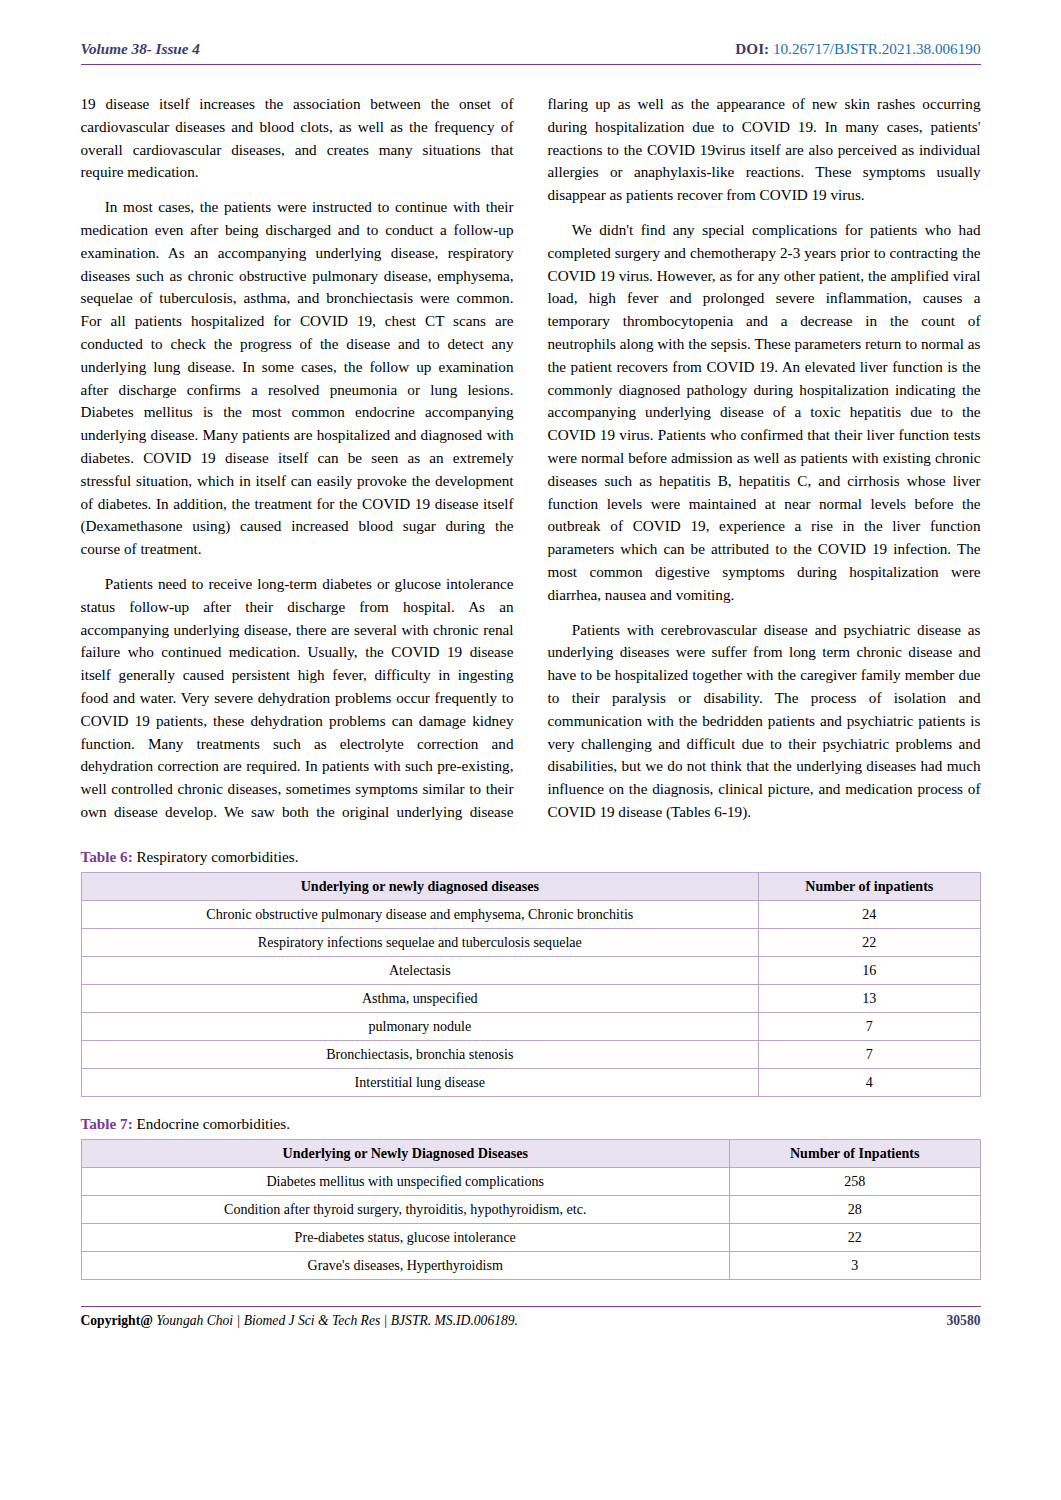Volume 38- Issue 4
DOI: 10.26717/BJSTR.2021.38.006190
19 disease itself increases the association between the onset of cardiovascular diseases and blood clots, as well as the frequency of overall cardiovascular diseases, and creates many situations that require medication.
In most cases, the patients were instructed to continue with their medication even after being discharged and to conduct a follow-up examination. As an accompanying underlying disease, respiratory diseases such as chronic obstructive pulmonary disease, emphysema, sequelae of tuberculosis, asthma, and bronchiectasis were common. For all patients hospitalized for COVID 19, chest CT scans are conducted to check the progress of the disease and to detect any underlying lung disease. In some cases, the follow up examination after discharge confirms a resolved pneumonia or lung lesions. Diabetes mellitus is the most common endocrine accompanying underlying disease. Many patients are hospitalized and diagnosed with diabetes. COVID 19 disease itself can be seen as an extremely stressful situation, which in itself can easily provoke the development of diabetes. In addition, the treatment for the COVID 19 disease itself (Dexamethasone using) caused increased blood sugar during the course of treatment.
Patients need to receive long-term diabetes or glucose intolerance status follow-up after their discharge from hospital. As an accompanying underlying disease, there are several with chronic renal failure who continued medication. Usually, the COVID 19 disease itself generally caused persistent high fever, difficulty in ingesting food and water. Very severe dehydration problems occur frequently to COVID 19 patients, these dehydration problems can damage kidney function. Many treatments such as electrolyte correction and dehydration correction are required. In patients with such pre-existing, well controlled chronic diseases, sometimes symptoms similar to their own disease develop. We saw both the original underlying disease flaring up as well as the appearance of new skin rashes occurring during hospitalization due to COVID 19. In many cases, patients' reactions to the COVID 19virus itself are also perceived as individual allergies or anaphylaxis-like reactions. These symptoms usually disappear as patients recover from COVID 19 virus.
We didn't find any special complications for patients who had completed surgery and chemotherapy 2-3 years prior to contracting the COVID 19 virus. However, as for any other patient, the amplified viral load, high fever and prolonged severe inflammation, causes a temporary thrombocytopenia and a decrease in the count of neutrophils along with the sepsis. These parameters return to normal as the patient recovers from COVID 19. An elevated liver function is the commonly diagnosed pathology during hospitalization indicating the accompanying underlying disease of a toxic hepatitis due to the COVID 19 virus. Patients who confirmed that their liver function tests were normal before admission as well as patients with existing chronic diseases such as hepatitis B, hepatitis C, and cirrhosis whose liver function levels were maintained at near normal levels before the outbreak of COVID 19, experience a rise in the liver function parameters which can be attributed to the COVID 19 infection. The most common digestive symptoms during hospitalization were diarrhea, nausea and vomiting.
Patients with cerebrovascular disease and psychiatric disease as underlying diseases were suffer from long term chronic disease and have to be hospitalized together with the caregiver family member due to their paralysis or disability. The process of isolation and communication with the bedridden patients and psychiatric patients is very challenging and difficult due to their psychiatric problems and disabilities, but we do not think that the underlying diseases had much influence on the diagnosis, clinical picture, and medication process of COVID 19 disease (Tables 6-19).
Table 6: Respiratory comorbidities.
| Underlying or newly diagnosed diseases | Number of inpatients |
| --- | --- |
| Chronic obstructive pulmonary disease and emphysema, Chronic bronchitis | 24 |
| Respiratory infections sequelae and tuberculosis sequelae | 22 |
| Atelectasis | 16 |
| Asthma, unspecified | 13 |
| pulmonary nodule | 7 |
| Bronchiectasis, bronchia stenosis | 7 |
| Interstitial lung disease | 4 |
Table 7: Endocrine comorbidities.
| Underlying or Newly Diagnosed Diseases | Number of Inpatients |
| --- | --- |
| Diabetes mellitus with unspecified complications | 258 |
| Condition after thyroid surgery, thyroiditis, hypothyroidism, etc. | 28 |
| Pre-diabetes status, glucose intolerance | 22 |
| Grave's diseases, Hyperthyroidism | 3 |
Copyright@ Youngah Choi | Biomed J Sci & Tech Res | BJSTR. MS.ID.006189.
30580